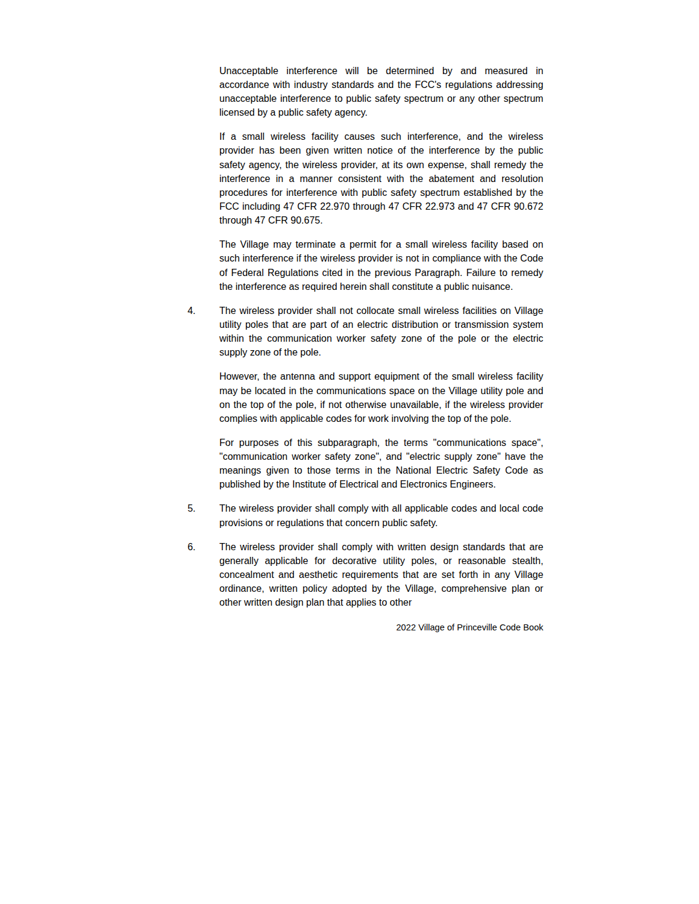Unacceptable interference will be determined by and measured in accordance with industry standards and the FCC's regulations addressing unacceptable interference to public safety spectrum or any other spectrum licensed by a public safety agency.
If a small wireless facility causes such interference, and the wireless provider has been given written notice of the interference by the public safety agency, the wireless provider, at its own expense, shall remedy the interference in a manner consistent with the abatement and resolution procedures for interference with public safety spectrum established by the FCC including 47 CFR 22.970 through 47 CFR 22.973 and 47 CFR 90.672 through 47 CFR 90.675.
The Village may terminate a permit for a small wireless facility based on such interference if the wireless provider is not in compliance with the Code of Federal Regulations cited in the previous Paragraph. Failure to remedy the interference as required herein shall constitute a public nuisance.
4.
The wireless provider shall not collocate small wireless facilities on Village utility poles that are part of an electric distribution or transmission system within the communication worker safety zone of the pole or the electric supply zone of the pole.
However, the antenna and support equipment of the small wireless facility may be located in the communications space on the Village utility pole and on the top of the pole, if not otherwise unavailable, if the wireless provider complies with applicable codes for work involving the top of the pole.
For purposes of this subparagraph, the terms "communications space", "communication worker safety zone", and "electric supply zone" have the meanings given to those terms in the National Electric Safety Code as published by the Institute of Electrical and Electronics Engineers.
5.
The wireless provider shall comply with all applicable codes and local code provisions or regulations that concern public safety.
6.
The wireless provider shall comply with written design standards that are generally applicable for decorative utility poles, or reasonable stealth, concealment and aesthetic requirements that are set forth in any Village ordinance, written policy adopted by the Village, comprehensive plan or other written design plan that applies to other
2022 Village of Princeville Code Book